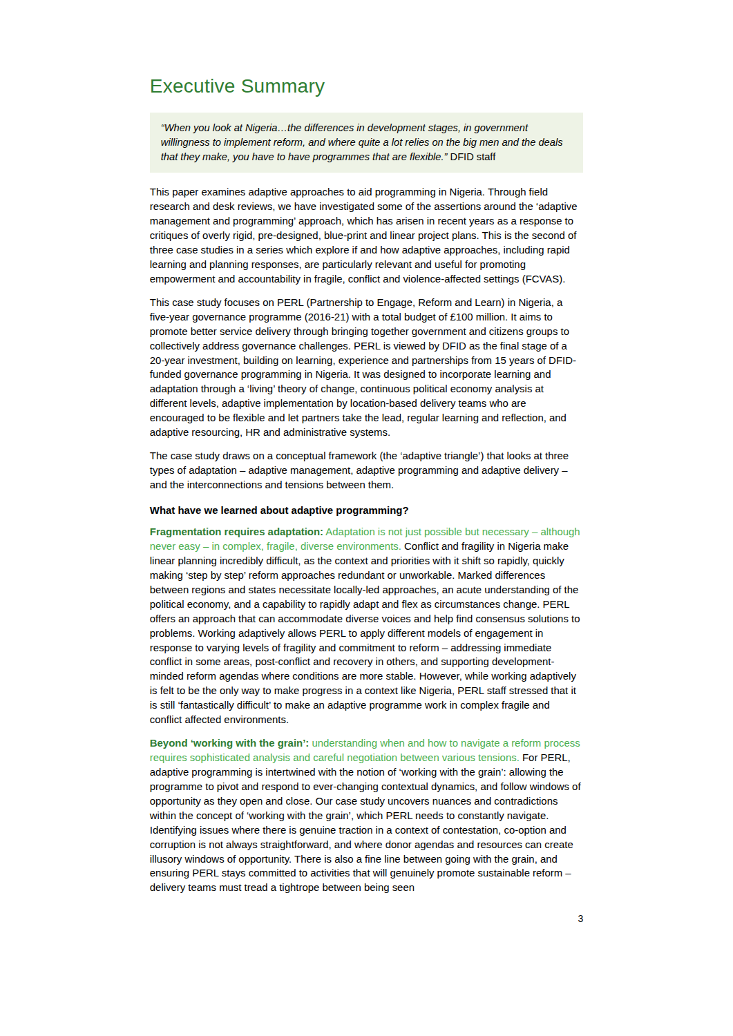Executive Summary
“When you look at Nigeria…the differences in development stages, in government willingness to implement reform, and where quite a lot relies on the big men and the deals that they make, you have to have programmes that are flexible.” DFID staff
This paper examines adaptive approaches to aid programming in Nigeria. Through field research and desk reviews, we have investigated some of the assertions around the ‘adaptive management and programming’ approach, which has arisen in recent years as a response to critiques of overly rigid, pre-designed, blue-print and linear project plans. This is the second of three case studies in a series which explore if and how adaptive approaches, including rapid learning and planning responses, are particularly relevant and useful for promoting empowerment and accountability in fragile, conflict and violence-affected settings (FCVAS).
This case study focuses on PERL (Partnership to Engage, Reform and Learn) in Nigeria, a five-year governance programme (2016-21) with a total budget of £100 million. It aims to promote better service delivery through bringing together government and citizens groups to collectively address governance challenges. PERL is viewed by DFID as the final stage of a 20-year investment, building on learning, experience and partnerships from 15 years of DFID-funded governance programming in Nigeria. It was designed to incorporate learning and adaptation through a ‘living’ theory of change, continuous political economy analysis at different levels, adaptive implementation by location-based delivery teams who are encouraged to be flexible and let partners take the lead, regular learning and reflection, and adaptive resourcing, HR and administrative systems.
The case study draws on a conceptual framework (the ‘adaptive triangle’) that looks at three types of adaptation – adaptive management, adaptive programming and adaptive delivery – and the interconnections and tensions between them.
What have we learned about adaptive programming?
Fragmentation requires adaptation: Adaptation is not just possible but necessary – although never easy – in complex, fragile, diverse environments. Conflict and fragility in Nigeria make linear planning incredibly difficult, as the context and priorities with it shift so rapidly, quickly making ‘step by step’ reform approaches redundant or unworkable. Marked differences between regions and states necessitate locally-led approaches, an acute understanding of the political economy, and a capability to rapidly adapt and flex as circumstances change. PERL offers an approach that can accommodate diverse voices and help find consensus solutions to problems. Working adaptively allows PERL to apply different models of engagement in response to varying levels of fragility and commitment to reform – addressing immediate conflict in some areas, post-conflict and recovery in others, and supporting development-minded reform agendas where conditions are more stable. However, while working adaptively is felt to be the only way to make progress in a context like Nigeria, PERL staff stressed that it is still ‘fantastically difficult’ to make an adaptive programme work in complex fragile and conflict affected environments.
Beyond ‘working with the grain’: understanding when and how to navigate a reform process requires sophisticated analysis and careful negotiation between various tensions. For PERL, adaptive programming is intertwined with the notion of ‘working with the grain’: allowing the programme to pivot and respond to ever-changing contextual dynamics, and follow windows of opportunity as they open and close. Our case study uncovers nuances and contradictions within the concept of ‘working with the grain’, which PERL needs to constantly navigate. Identifying issues where there is genuine traction in a context of contestation, co-option and corruption is not always straightforward, and where donor agendas and resources can create illusory windows of opportunity. There is also a fine line between going with the grain, and ensuring PERL stays committed to activities that will genuinely promote sustainable reform – delivery teams must tread a tightrope between being seen
3